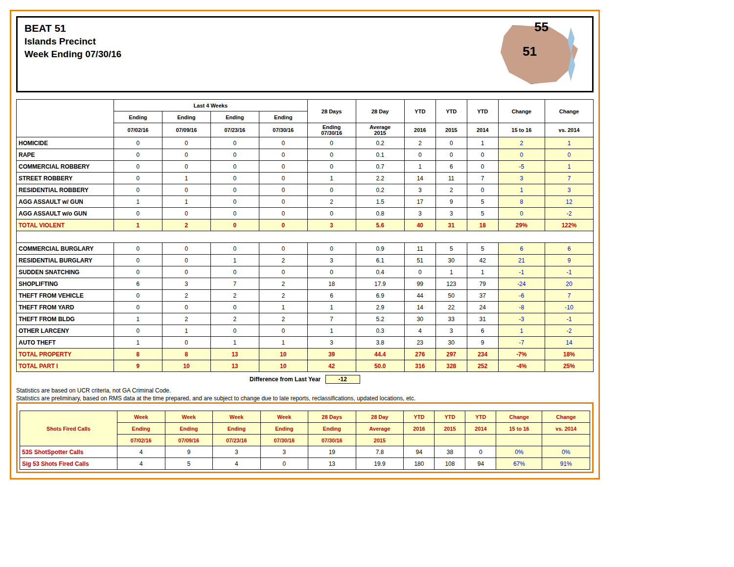BEAT 51
Islands Precinct
Week Ending 07/30/16
55
51
| | Last 4 Weeks | 28 Days | 28 Day | YTD | YTD | YTD | Change | Change |
| --- | --- | --- | --- | --- | --- | --- | --- | --- |
| Ending | Ending | Ending | Ending |
| 07/02/16 | 07/09/16 | 07/23/16 | 07/30/16 | Ending 07/30/16 | Average 2015 | 2016 | 2015 | 2014 | 15 to 16 | vs. 2014 |
| HOMICIDE | 0 | 0 | 0 | 0 | 0 | 0.2 | 2 | 0 | 1 | 2 | 1 |
| RAPE | 0 | 0 | 0 | 0 | 0 | 0.1 | 0 | 0 | 0 | 0 | 0 |
| COMMERCIAL ROBBERY | 0 | 0 | 0 | 0 | 0 | 0.7 | 1 | 6 | 0 | -5 | 1 |
| STREET ROBBERY | 0 | 1 | 0 | 0 | 1 | 2.2 | 14 | 11 | 7 | 3 | 7 |
| RESIDENTIAL ROBBERY | 0 | 0 | 0 | 0 | 0 | 0.2 | 3 | 2 | 0 | 1 | 3 |
| AGG ASSAULT w/ GUN | 1 | 1 | 0 | 0 | 2 | 1.5 | 17 | 9 | 5 | 8 | 12 |
| AGG ASSAULT w/o GUN | 0 | 0 | 0 | 0 | 0 | 0.8 | 3 | 3 | 5 | 0 | -2 |
| TOTAL VIOLENT | 1 | 2 | 0 | 0 | 3 | 5.6 | 40 | 31 | 18 | 29% | 122% |
| COMMERCIAL BURGLARY | 0 | 0 | 0 | 0 | 0 | 0.9 | 11 | 5 | 5 | 6 | 6 |
| RESIDENTIAL BURGLARY | 0 | 0 | 1 | 2 | 3 | 6.1 | 51 | 30 | 42 | 21 | 9 |
| SUDDEN SNATCHING | 0 | 0 | 0 | 0 | 0 | 0.4 | 0 | 1 | 1 | -1 | -1 |
| SHOPLIFTING | 6 | 3 | 7 | 2 | 18 | 17.9 | 99 | 123 | 79 | -24 | 20 |
| THEFT FROM VEHICLE | 0 | 2 | 2 | 2 | 6 | 6.9 | 44 | 50 | 37 | -6 | 7 |
| THEFT FROM YARD | 0 | 0 | 0 | 1 | 1 | 2.9 | 14 | 22 | 24 | -8 | -10 |
| THEFT FROM BLDG | 1 | 2 | 2 | 2 | 7 | 5.2 | 30 | 33 | 31 | -3 | -1 |
| OTHER LARCENY | 0 | 1 | 0 | 0 | 1 | 0.3 | 4 | 3 | 6 | 1 | -2 |
| AUTO THEFT | 1 | 0 | 1 | 1 | 3 | 3.8 | 23 | 30 | 9 | -7 | 14 |
| TOTAL PROPERTY | 8 | 8 | 13 | 10 | 39 | 44.4 | 276 | 297 | 234 | -7% | 18% |
| TOTAL PART I | 9 | 10 | 13 | 10 | 42 | 50.0 | 316 | 328 | 252 | -4% | 25% |
Difference from Last Year -12
Statistics are based on UCR criteria, not GA Criminal Code.
Statistics are preliminary, based on RMS data at the time prepared, and are subject to change due to late reports, reclassifications, updated locations, etc.
| Shots Fired Calls | Week | Week | Week | Week | 28 Days | 28 Day | YTD | YTD | YTD | Change | Change |
| --- | --- | --- | --- | --- | --- | --- | --- | --- | --- | --- | --- |
| Ending | Ending | Ending | Ending | Ending | Average | 2016 | 2015 | 2014 | 15 to 16 | vs. 2014 |
| 07/02/16 | 07/09/16 | 07/23/16 | 07/30/16 | 07/30/16 | 2015 | | | | | |
| 53S ShotSpotter Calls | 4 | 9 | 3 | 3 | 19 | 7.8 | 94 | 38 | 0 | 0% | 0% |
| Sig 53 Shots Fired Calls | 4 | 5 | 4 | 0 | 13 | 19.9 | 180 | 108 | 94 | 67% | 91% |